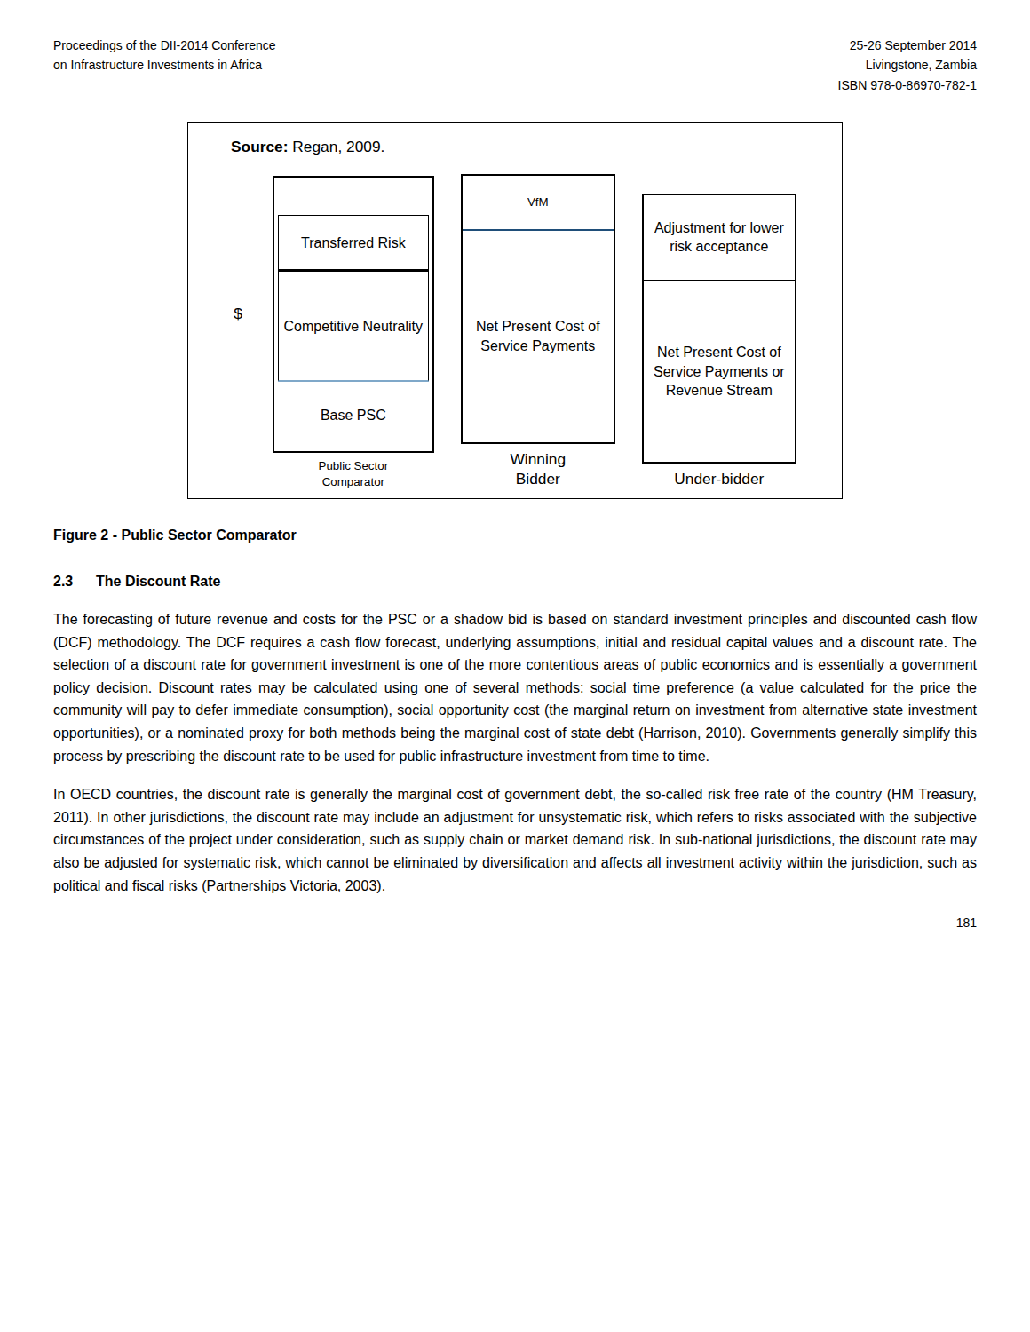Proceedings of the DII-2014 Conference
on Infrastructure Investments in Africa
25-26 September 2014
Livingstone, Zambia
ISBN 978-0-86970-782-1
Source: Regan, 2009.
$
Transferred Risk
Competitive Neutrality
Base PSC
Public Sector
Comparator
VfM
Net Present Cost of Service Payments
Winning
Bidder
Adjustment for lower risk acceptance
Net Present Cost of Service Payments or Revenue Stream
Under-bidder
Figure 2 - Public Sector Comparator
2.3 The Discount Rate
The forecasting of future revenue and costs for the PSC or a shadow bid is based on standard investment principles and discounted cash flow (DCF) methodology. The DCF requires a cash flow forecast, underlying assumptions, initial and residual capital values and a discount rate. The selection of a discount rate for government investment is one of the more contentious areas of public economics and is essentially a government policy decision. Discount rates may be calculated using one of several methods: social time preference (a value calculated for the price the community will pay to defer immediate consumption), social opportunity cost (the marginal return on investment from alternative state investment opportunities), or a nominated proxy for both methods being the marginal cost of state debt (Harrison, 2010). Governments generally simplify this process by prescribing the discount rate to be used for public infrastructure investment from time to time.
In OECD countries, the discount rate is generally the marginal cost of government debt, the so-called risk free rate of the country (HM Treasury, 2011). In other jurisdictions, the discount rate may include an adjustment for unsystematic risk, which refers to risks associated with the subjective circumstances of the project under consideration, such as supply chain or market demand risk. In sub-national jurisdictions, the discount rate may also be adjusted for systematic risk, which cannot be eliminated by diversification and affects all investment activity within the jurisdiction, such as political and fiscal risks (Partnerships Victoria, 2003).
181